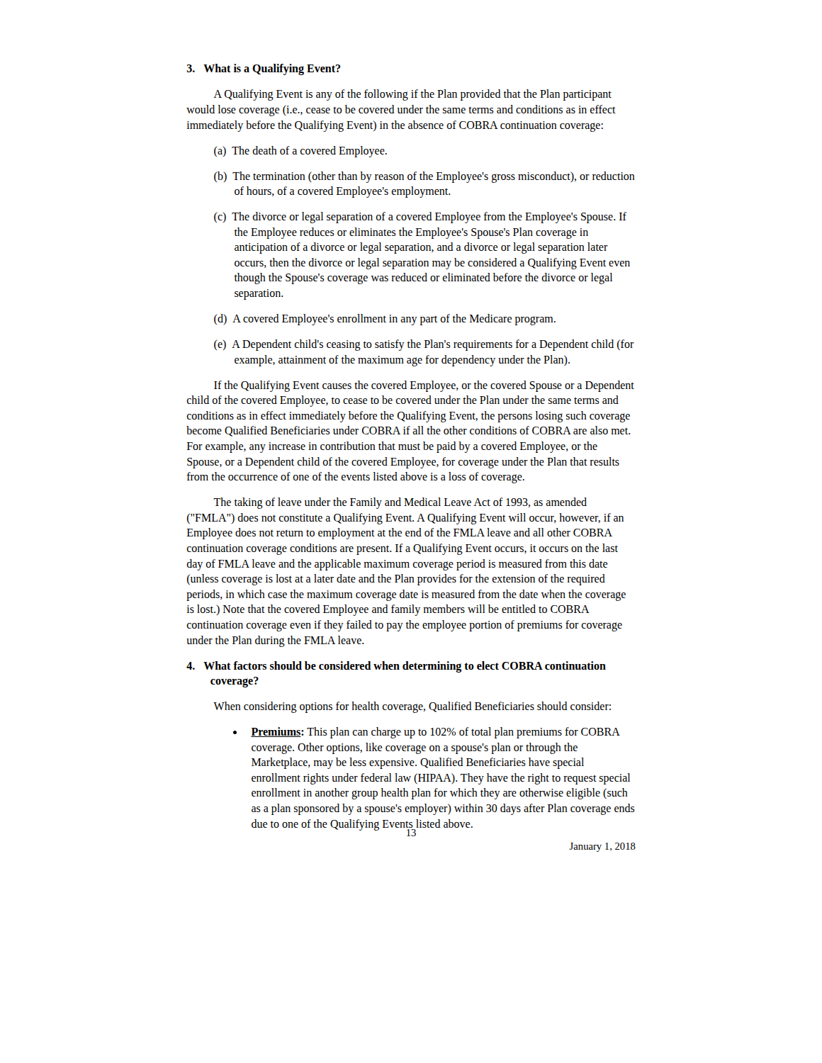3. What is a Qualifying Event?
A Qualifying Event is any of the following if the Plan provided that the Plan participant would lose coverage (i.e., cease to be covered under the same terms and conditions as in effect immediately before the Qualifying Event) in the absence of COBRA continuation coverage:
(a) The death of a covered Employee.
(b) The termination (other than by reason of the Employee's gross misconduct), or reduction of hours, of a covered Employee's employment.
(c) The divorce or legal separation of a covered Employee from the Employee's Spouse. If the Employee reduces or eliminates the Employee's Spouse's Plan coverage in anticipation of a divorce or legal separation, and a divorce or legal separation later occurs, then the divorce or legal separation may be considered a Qualifying Event even though the Spouse's coverage was reduced or eliminated before the divorce or legal separation.
(d) A covered Employee's enrollment in any part of the Medicare program.
(e) A Dependent child's ceasing to satisfy the Plan's requirements for a Dependent child (for example, attainment of the maximum age for dependency under the Plan).
If the Qualifying Event causes the covered Employee, or the covered Spouse or a Dependent child of the covered Employee, to cease to be covered under the Plan under the same terms and conditions as in effect immediately before the Qualifying Event, the persons losing such coverage become Qualified Beneficiaries under COBRA if all the other conditions of COBRA are also met. For example, any increase in contribution that must be paid by a covered Employee, or the Spouse, or a Dependent child of the covered Employee, for coverage under the Plan that results from the occurrence of one of the events listed above is a loss of coverage.
The taking of leave under the Family and Medical Leave Act of 1993, as amended ("FMLA") does not constitute a Qualifying Event. A Qualifying Event will occur, however, if an Employee does not return to employment at the end of the FMLA leave and all other COBRA continuation coverage conditions are present. If a Qualifying Event occurs, it occurs on the last day of FMLA leave and the applicable maximum coverage period is measured from this date (unless coverage is lost at a later date and the Plan provides for the extension of the required periods, in which case the maximum coverage date is measured from the date when the coverage is lost.) Note that the covered Employee and family members will be entitled to COBRA continuation coverage even if they failed to pay the employee portion of premiums for coverage under the Plan during the FMLA leave.
4. What factors should be considered when determining to elect COBRA continuation coverage?
When considering options for health coverage, Qualified Beneficiaries should consider:
Premiums: This plan can charge up to 102% of total plan premiums for COBRA coverage. Other options, like coverage on a spouse's plan or through the Marketplace, may be less expensive. Qualified Beneficiaries have special enrollment rights under federal law (HIPAA). They have the right to request special enrollment in another group health plan for which they are otherwise eligible (such as a plan sponsored by a spouse's employer) within 30 days after Plan coverage ends due to one of the Qualifying Events listed above.
13
January 1, 2018